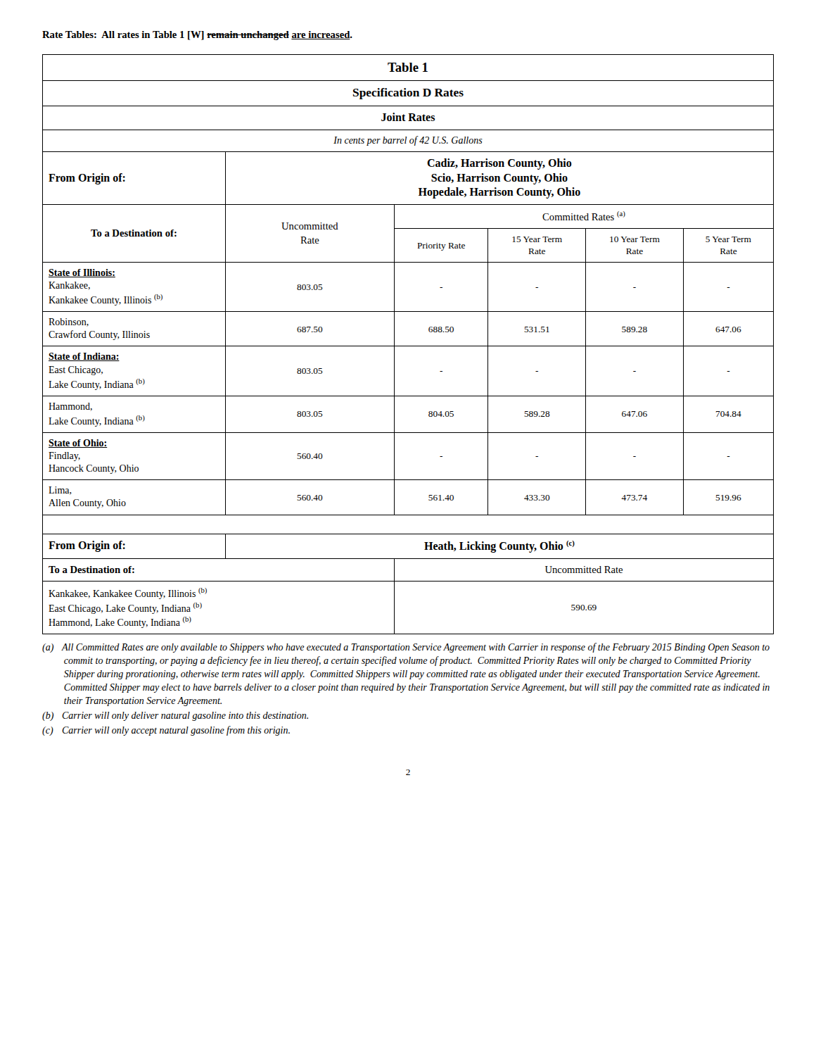Rate Tables: All rates in Table 1 [W] remain unchanged are increased.
| Table 1 |
| Specification D Rates |
| Joint Rates |
| In cents per barrel of 42 U.S. Gallons |
| From Origin of: | Cadiz, Harrison County, Ohio Scio, Harrison County, Ohio Hopedale, Harrison County, Ohio |
| To a Destination of: | Uncommitted Rate | Committed Rates (a) |
| Priority Rate | 15 Year Term Rate | 10 Year Term Rate | 5 Year Term Rate |
| State of Illinois: Kankakee, Kankakee County, Illinois (b) | 803.05 | - | - | - | - |
| Robinson, Crawford County, Illinois | 687.50 | 688.50 | 531.51 | 589.28 | 647.06 |
| State of Indiana: East Chicago, Lake County, Indiana (b) | 803.05 | - | - | - | - |
| Hammond, Lake County, Indiana (b) | 803.05 | 804.05 | 589.28 | 647.06 | 704.84 |
| State of Ohio: Findlay, Hancock County, Ohio | 560.40 | - | - | - | - |
| Lima, Allen County, Ohio | 560.40 | 561.40 | 433.30 | 473.74 | 519.96 |
| From Origin of: | Heath, Licking County, Ohio (c) |
| To a Destination of: | Uncommitted Rate |
| Kankakee, Kankakee County, Illinois (b) East Chicago, Lake County, Indiana (b) Hammond, Lake County, Indiana (b) | 590.69 |
(a) All Committed Rates are only available to Shippers who have executed a Transportation Service Agreement with Carrier in response of the February 2015 Binding Open Season to commit to transporting, or paying a deficiency fee in lieu thereof, a certain specified volume of product. Committed Priority Rates will only be charged to Committed Priority Shipper during prorationing, otherwise term rates will apply. Committed Shippers will pay committed rate as obligated under their executed Transportation Service Agreement. Committed Shipper may elect to have barrels deliver to a closer point than required by their Transportation Service Agreement, but will still pay the committed rate as indicated in their Transportation Service Agreement.
(b) Carrier will only deliver natural gasoline into this destination.
(c) Carrier will only accept natural gasoline from this origin.
2